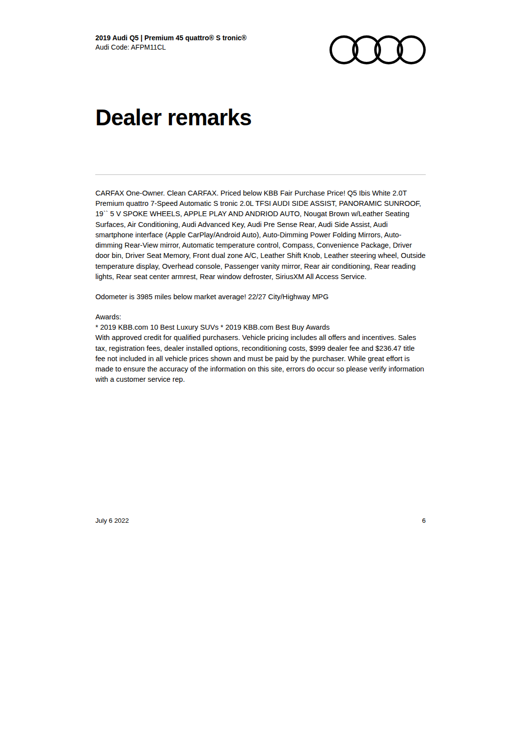2019 Audi Q5 | Premium 45 quattro® S tronic®
Audi Code: AFPM11CL
Dealer remarks
CARFAX One-Owner. Clean CARFAX. Priced below KBB Fair Purchase Price! Q5 Ibis White 2.0T Premium quattro 7-Speed Automatic S tronic 2.0L TFSI AUDI SIDE ASSIST, PANORAMIC SUNROOF, 19`` 5 V SPOKE WHEELS, APPLE PLAY AND ANDRIOD AUTO, Nougat Brown w/Leather Seating Surfaces, Air Conditioning, Audi Advanced Key, Audi Pre Sense Rear, Audi Side Assist, Audi smartphone interface (Apple CarPlay/Android Auto), Auto-Dimming Power Folding Mirrors, Auto-dimming Rear-View mirror, Automatic temperature control, Compass, Convenience Package, Driver door bin, Driver Seat Memory, Front dual zone A/C, Leather Shift Knob, Leather steering wheel, Outside temperature display, Overhead console, Passenger vanity mirror, Rear air conditioning, Rear reading lights, Rear seat center armrest, Rear window defroster, SiriusXM All Access Service.
Odometer is 3985 miles below market average! 22/27 City/Highway MPG
Awards:
* 2019 KBB.com 10 Best Luxury SUVs * 2019 KBB.com Best Buy Awards
With approved credit for qualified purchasers. Vehicle pricing includes all offers and incentives. Sales tax, registration fees, dealer installed options, reconditioning costs, $999 dealer fee and $236.47 title fee not included in all vehicle prices shown and must be paid by the purchaser. While great effort is made to ensure the accuracy of the information on this site, errors do occur so please verify information with a customer service rep.
July 6 2022 6